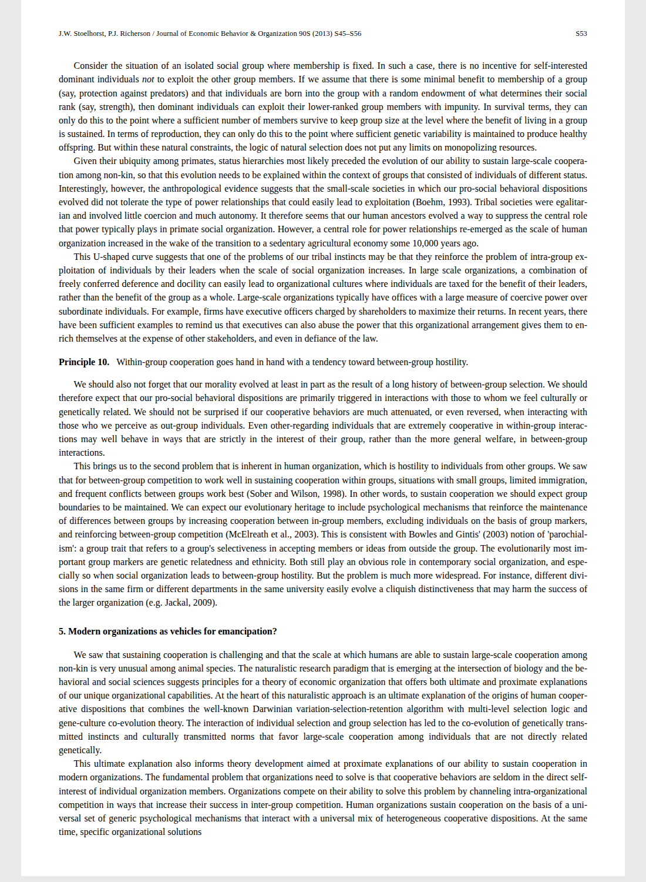J.W. Stoelhorst, P.J. Richerson / Journal of Economic Behavior & Organization 90S (2013) S45–S56 S53
Consider the situation of an isolated social group where membership is fixed. In such a case, there is no incentive for self-interested dominant individuals not to exploit the other group members. If we assume that there is some minimal benefit to membership of a group (say, protection against predators) and that individuals are born into the group with a random endowment of what determines their social rank (say, strength), then dominant individuals can exploit their lower-ranked group members with impunity. In survival terms, they can only do this to the point where a sufficient number of members survive to keep group size at the level where the benefit of living in a group is sustained. In terms of reproduction, they can only do this to the point where sufficient genetic variability is maintained to produce healthy offspring. But within these natural constraints, the logic of natural selection does not put any limits on monopolizing resources.
Given their ubiquity among primates, status hierarchies most likely preceded the evolution of our ability to sustain large-scale cooperation among non-kin, so that this evolution needs to be explained within the context of groups that consisted of individuals of different status. Interestingly, however, the anthropological evidence suggests that the small-scale societies in which our pro-social behavioral dispositions evolved did not tolerate the type of power relationships that could easily lead to exploitation (Boehm, 1993). Tribal societies were egalitarian and involved little coercion and much autonomy. It therefore seems that our human ancestors evolved a way to suppress the central role that power typically plays in primate social organization. However, a central role for power relationships re-emerged as the scale of human organization increased in the wake of the transition to a sedentary agricultural economy some 10,000 years ago.
This U-shaped curve suggests that one of the problems of our tribal instincts may be that they reinforce the problem of intra-group exploitation of individuals by their leaders when the scale of social organization increases. In large scale organizations, a combination of freely conferred deference and docility can easily lead to organizational cultures where individuals are taxed for the benefit of their leaders, rather than the benefit of the group as a whole. Large-scale organizations typically have offices with a large measure of coercive power over subordinate individuals. For example, firms have executive officers charged by shareholders to maximize their returns. In recent years, there have been sufficient examples to remind us that executives can also abuse the power that this organizational arrangement gives them to enrich themselves at the expense of other stakeholders, and even in defiance of the law.
Principle 10. Within-group cooperation goes hand in hand with a tendency toward between-group hostility.
We should also not forget that our morality evolved at least in part as the result of a long history of between-group selection. We should therefore expect that our pro-social behavioral dispositions are primarily triggered in interactions with those to whom we feel culturally or genetically related. We should not be surprised if our cooperative behaviors are much attenuated, or even reversed, when interacting with those who we perceive as out-group individuals. Even other-regarding individuals that are extremely cooperative in within-group interactions may well behave in ways that are strictly in the interest of their group, rather than the more general welfare, in between-group interactions.
This brings us to the second problem that is inherent in human organization, which is hostility to individuals from other groups. We saw that for between-group competition to work well in sustaining cooperation within groups, situations with small groups, limited immigration, and frequent conflicts between groups work best (Sober and Wilson, 1998). In other words, to sustain cooperation we should expect group boundaries to be maintained. We can expect our evolutionary heritage to include psychological mechanisms that reinforce the maintenance of differences between groups by increasing cooperation between in-group members, excluding individuals on the basis of group markers, and reinforcing between-group competition (McElreath et al., 2003). This is consistent with Bowles and Gintis' (2003) notion of 'parochialism': a group trait that refers to a group's selectiveness in accepting members or ideas from outside the group. The evolutionarily most important group markers are genetic relatedness and ethnicity. Both still play an obvious role in contemporary social organization, and especially so when social organization leads to between-group hostility. But the problem is much more widespread. For instance, different divisions in the same firm or different departments in the same university easily evolve a cliquish distinctiveness that may harm the success of the larger organization (e.g. Jackal, 2009).
5. Modern organizations as vehicles for emancipation?
We saw that sustaining cooperation is challenging and that the scale at which humans are able to sustain large-scale cooperation among non-kin is very unusual among animal species. The naturalistic research paradigm that is emerging at the intersection of biology and the behavioral and social sciences suggests principles for a theory of economic organization that offers both ultimate and proximate explanations of our unique organizational capabilities. At the heart of this naturalistic approach is an ultimate explanation of the origins of human cooperative dispositions that combines the well-known Darwinian variation-selection-retention algorithm with multi-level selection logic and gene-culture co-evolution theory. The interaction of individual selection and group selection has led to the co-evolution of genetically transmitted instincts and culturally transmitted norms that favor large-scale cooperation among individuals that are not directly related genetically.
This ultimate explanation also informs theory development aimed at proximate explanations of our ability to sustain cooperation in modern organizations. The fundamental problem that organizations need to solve is that cooperative behaviors are seldom in the direct self-interest of individual organization members. Organizations compete on their ability to solve this problem by channeling intra-organizational competition in ways that increase their success in inter-group competition. Human organizations sustain cooperation on the basis of a universal set of generic psychological mechanisms that interact with a universal mix of heterogeneous cooperative dispositions. At the same time, specific organizational solutions